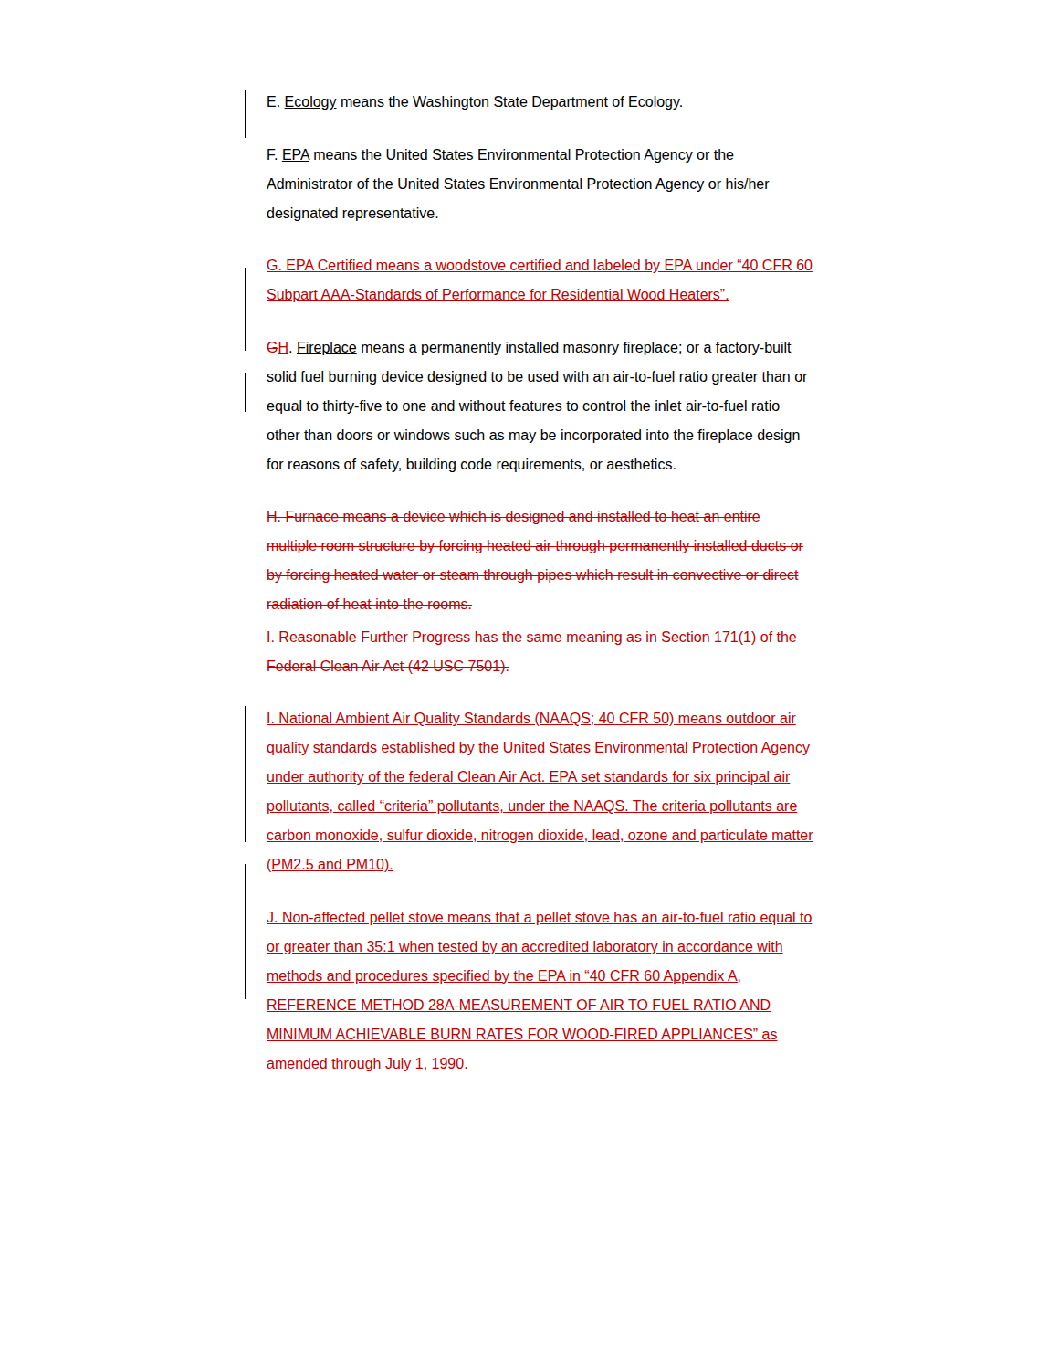E. Ecology means the Washington State Department of Ecology.
F. EPA means the United States Environmental Protection Agency or the Administrator of the United States Environmental Protection Agency or his/her designated representative.
G. EPA Certified means a woodstove certified and labeled by EPA under “40 CFR 60 Subpart AAA-Standards of Performance for Residential Wood Heaters”.
GH. Fireplace means a permanently installed masonry fireplace; or a factory-built solid fuel burning device designed to be used with an air-to-fuel ratio greater than or equal to thirty-five to one and without features to control the inlet air-to-fuel ratio other than doors or windows such as may be incorporated into the fireplace design for reasons of safety, building code requirements, or aesthetics.
H. Furnace means a device which is designed and installed to heat an entire multiple room structure by forcing heated air through permanently installed ducts or by forcing heated water or steam through pipes which result in convective or direct radiation of heat into the rooms.
I. Reasonable Further Progress has the same meaning as in Section 171(1) of the Federal Clean Air Act (42 USC 7501).
I. National Ambient Air Quality Standards (NAAQS; 40 CFR 50) means outdoor air quality standards established by the United States Environmental Protection Agency under authority of the federal Clean Air Act. EPA set standards for six principal air pollutants, called “criteria” pollutants, under the NAAQS. The criteria pollutants are carbon monoxide, sulfur dioxide, nitrogen dioxide, lead, ozone and particulate matter (PM2.5 and PM10).
J. Non-affected pellet stove means that a pellet stove has an air-to-fuel ratio equal to or greater than 35:1 when tested by an accredited laboratory in accordance with methods and procedures specified by the EPA in “40 CFR 60 Appendix A, REFERENCE METHOD 28A-MEASUREMENT OF AIR TO FUEL RATIO AND MINIMUM ACHIEVABLE BURN RATES FOR WOOD-FIRED APPLIANCES” as amended through July 1, 1990.